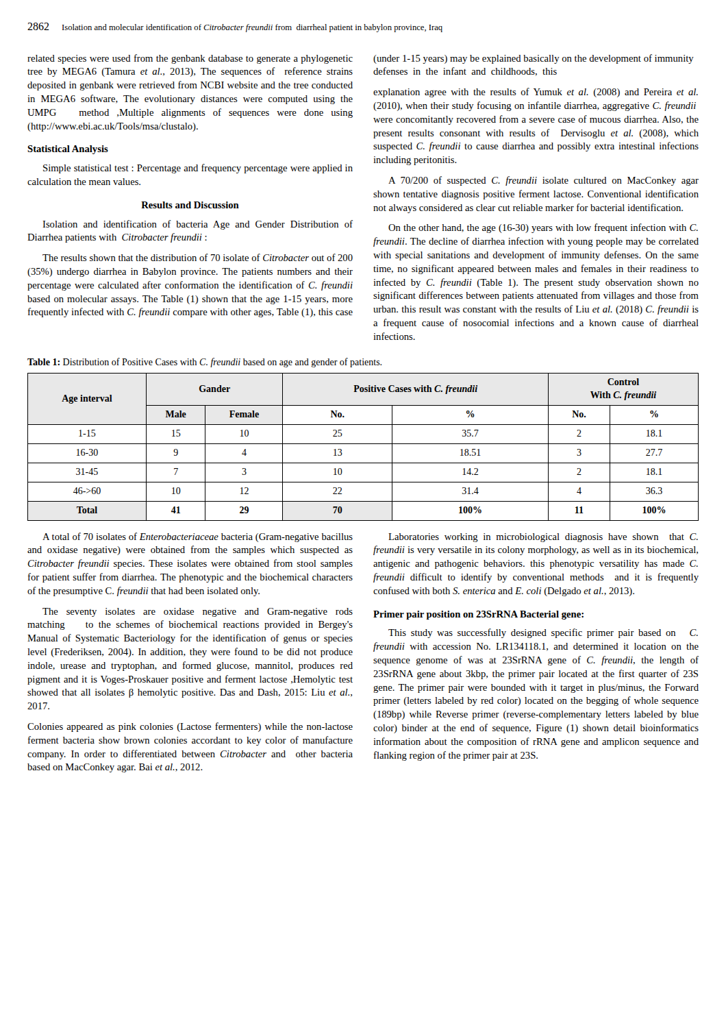2862 Isolation and molecular identification of Citrobacter freundii from diarrheal patient in babylon province, Iraq
related species were used from the genbank database to generate a phylogenetic tree by MEGA6 (Tamura et al., 2013), The sequences of reference strains deposited in genbank were retrieved from NCBI website and the tree conducted in MEGA6 software, The evolutionary distances were computed using the UMPG method ,Multiple alignments of sequences were done using (http://www.ebi.ac.uk/Tools/msa/clustalo).
Statistical Analysis
Simple statistical test : Percentage and frequency percentage were applied in calculation the mean values.
Results and Discussion
Isolation and identification of bacteria Age and Gender Distribution of Diarrhea patients with Citrobacter freundii :
The results shown that the distribution of 70 isolate of Citrobacter out of 200 (35%) undergo diarrhea in Babylon province. The patients numbers and their percentage were calculated after conformation the identification of C. freundii based on molecular assays. The Table (1) shown that the age 1-15 years, more frequently infected with C. freundii compare with other ages, Table (1), this case (under 1-15 years) may be explained basically on the development of immunity defenses in the infant and childhoods, this
explanation agree with the results of Yumuk et al. (2008) and Pereira et al. (2010), when their study focusing on infantile diarrhea, aggregative C. freundii were concomitantly recovered from a severe case of mucous diarrhea. Also, the present results consonant with results of Dervisoglu et al. (2008), which suspected C. freundii to cause diarrhea and possibly extra intestinal infections including peritonitis.
A 70/200 of suspected C. freundii isolate cultured on MacConkey agar shown tentative diagnosis positive ferment lactose. Conventional identification not always considered as clear cut reliable marker for bacterial identification.
On the other hand, the age (16-30) years with low frequent infection with C. freundii. The decline of diarrhea infection with young people may be correlated with special sanitations and development of immunity defenses. On the same time, no significant appeared between males and females in their readiness to infected by C. freundii (Table 1). The present study observation shown no significant differences between patients attenuated from villages and those from urban. this result was constant with the results of Liu et al. (2018) C. freundii is a frequent cause of nosocomial infections and a known cause of diarrheal infections.
Table 1: Distribution of Positive Cases with C. freundii based on age and gender of patients.
| Age interval | Gander | Positive Cases with C. freundii | Control With C. freundii |
| --- | --- | --- | --- |
| Male | Female | No. | % | No. | % |
| 1-15 | 15 | 10 | 25 | 35.7 | 2 | 18.1 |
| 16-30 | 9 | 4 | 13 | 18.51 | 3 | 27.7 |
| 31-45 | 7 | 3 | 10 | 14.2 | 2 | 18.1 |
| 46->60 | 10 | 12 | 22 | 31.4 | 4 | 36.3 |
| Total | 41 | 29 | 70 | 100% | 11 | 100% |
A total of 70 isolates of Enterobacteriaceae bacteria (Gram-negative bacillus and oxidase negative) were obtained from the samples which suspected as Citrobacter freundii species. These isolates were obtained from stool samples for patient suffer from diarrhea. The phenotypic and the biochemical characters of the presumptive C. freundii that had been isolated only.
The seventy isolates are oxidase negative and Gram-negative rods matching to the schemes of biochemical reactions provided in Bergey's Manual of Systematic Bacteriology for the identification of genus or species level (Frederiksen, 2004). In addition, they were found to be did not produce indole, urease and tryptophan, and formed glucose, mannitol, produces red pigment and it is Voges-Proskauer positive and ferment lactose ,Hemolytic test showed that all isolates β hemolytic positive. Das and Dash, 2015: Liu et al., 2017.
Colonies appeared as pink colonies (Lactose fermenters) while the non-lactose ferment bacteria show brown colonies accordant to key color of manufacture company. In order to differentiated between Citrobacter and other bacteria based on MacConkey agar. Bai et al., 2012.
Laboratories working in microbiological diagnosis have shown that C. freundii is very versatile in its colony morphology, as well as in its biochemical, antigenic and pathogenic behaviors. this phenotypic versatility has made C. freundii difficult to identify by conventional methods and it is frequently confused with both S. enterica and E. coli (Delgado et al., 2013).
Primer pair position on 23SrRNA Bacterial gene:
This study was successfully designed specific primer pair based on C. freundii with accession No. LR134118.1, and determined it location on the sequence genome of was at 23SrRNA gene of C. freundii, the length of 23SrRNA gene about 3kbp, the primer pair located at the first quarter of 23S gene. The primer pair were bounded with it target in plus/minus, the Forward primer (letters labeled by red color) located on the begging of whole sequence (189bp) while Reverse primer (reverse-complementary letters labeled by blue color) binder at the end of sequence, Figure (1) shown detail bioinformatics information about the composition of rRNA gene and amplicon sequence and flanking region of the primer pair at 23S.